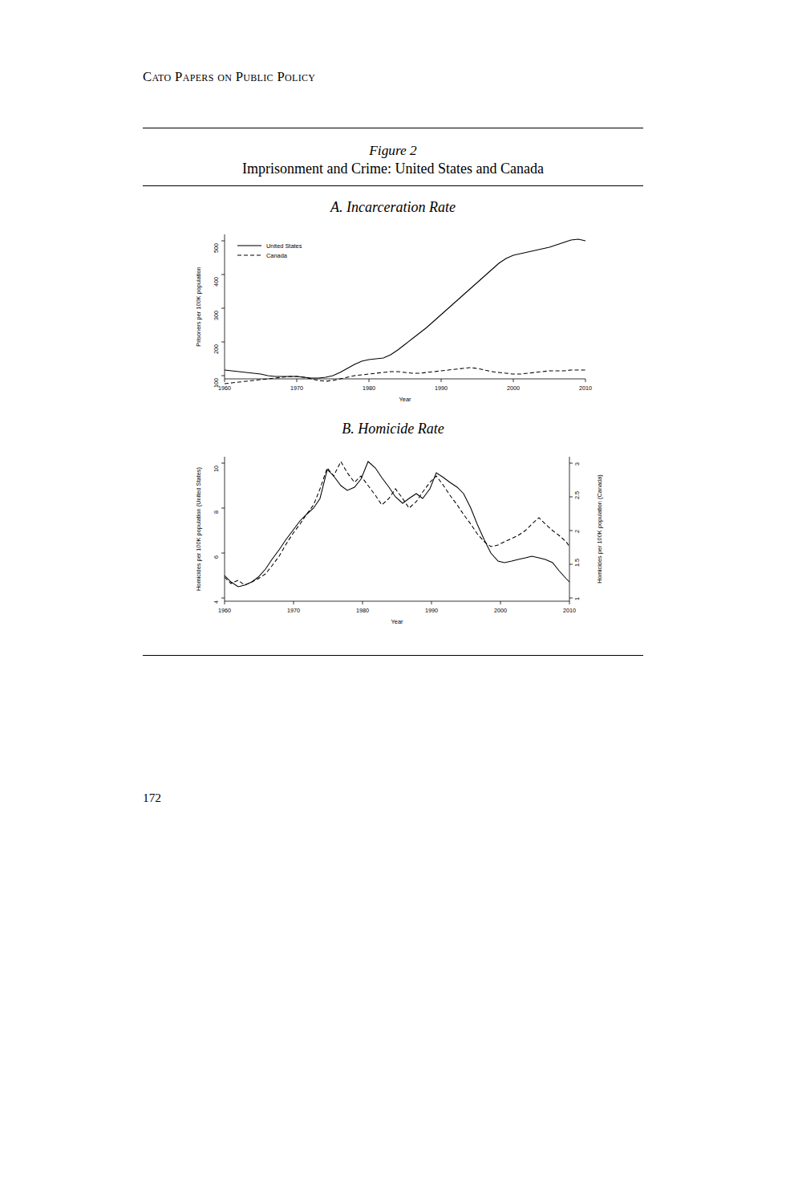Cato Papers on Public Policy
Figure 2 Imprisonment and Crime: United States and Canada
A. Incarceration Rate
100 200 300 400 500 1960 1970 1980 1990 2000 2010 Year Prisoners per 100K population United States Canada
B. Homicide Rate
4 6 8 10 1 1.5 2 2.5 3 1960 1970 1980 1990 2000 2010 Year Homicides per 100K population (United States) Homicides per 100K population (Canada)
172